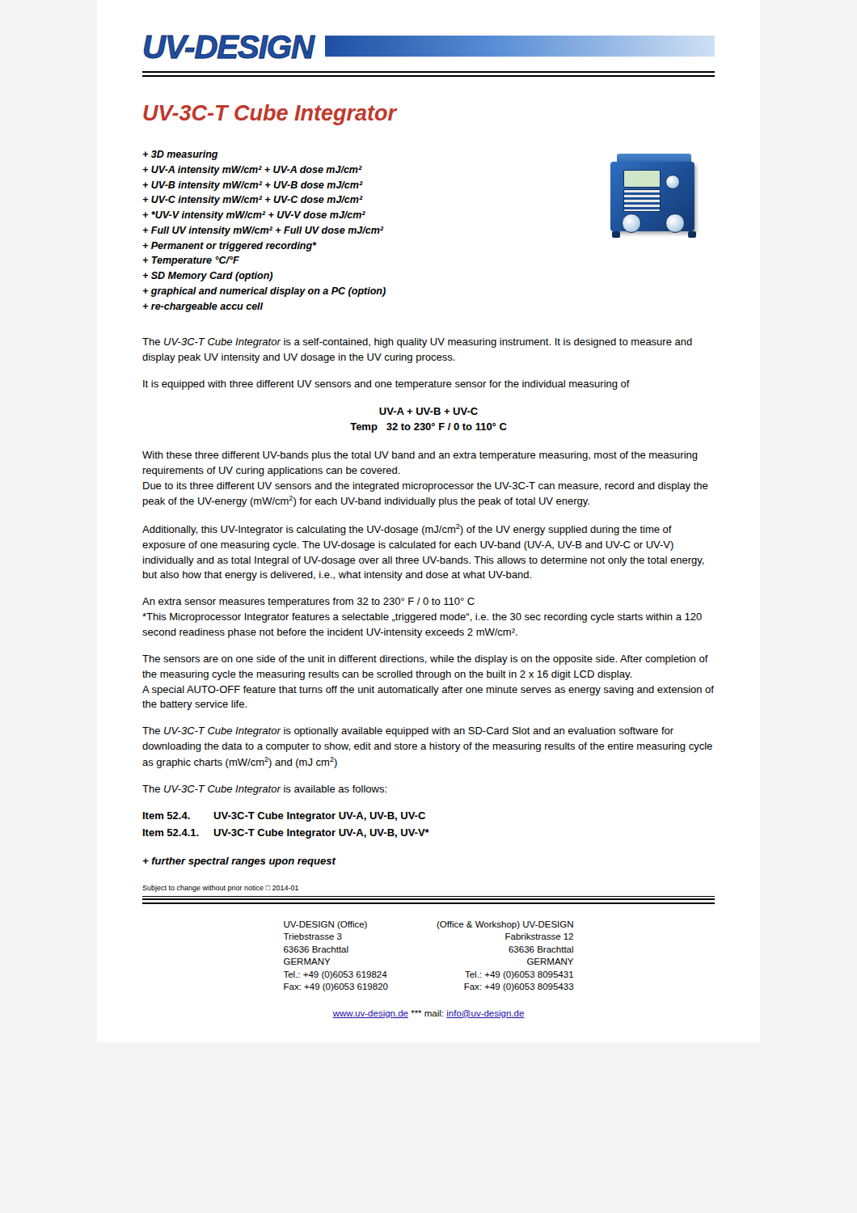UV-DESIGN
UV-3C-T Cube Integrator
+ 3D measuring
+ UV-A intensity mW/cm² + UV-A dose mJ/cm²
+ UV-B intensity mW/cm² + UV-B dose mJ/cm²
+ UV-C intensity mW/cm² + UV-C dose mJ/cm²
+ *UV-V intensity mW/cm² + UV-V dose mJ/cm²
+ Full UV intensity mW/cm² + Full UV dose mJ/cm²
+ Permanent or triggered recording*
+ Temperature °C/°F
+ SD Memory Card (option)
+ graphical and numerical display on a PC (option)
+ re-chargeable accu cell
The UV-3C-T Cube Integrator is a self-contained, high quality UV measuring instrument. It is designed to measure and display peak UV intensity and UV dosage in the UV curing process.
It is equipped with three different UV sensors and one temperature sensor for the individual measuring of
UV-A + UV-B + UV-C
Temp 32 to 230° F / 0 to 110° C
With these three different UV-bands plus the total UV band and an extra temperature measuring, most of the measuring requirements of UV curing applications can be covered.
Due to its three different UV sensors and the integrated microprocessor the UV-3C-T can measure, record and display the peak of the UV-energy (mW/cm2) for each UV-band individually plus the peak of total UV energy.
Additionally, this UV-Integrator is calculating the UV-dosage (mJ/cm2) of the UV energy supplied during the time of exposure of one measuring cycle. The UV-dosage is calculated for each UV-band (UV-A, UV-B and UV-C or UV-V) individually and as total Integral of UV-dosage over all three UV-bands. This allows to determine not only the total energy, but also how that energy is delivered, i.e., what intensity and dose at what UV-band.
An extra sensor measures temperatures from 32 to 230° F / 0 to 110° C
*This Microprocessor Integrator features a selectable „triggered mode“, i.e. the 30 sec recording cycle starts within a 120 second readiness phase not before the incident UV-intensity exceeds 2 mW/cm².
The sensors are on one side of the unit in different directions, while the display is on the opposite side. After completion of the measuring cycle the measuring results can be scrolled through on the built in 2 x 16 digit LCD display.
A special AUTO-OFF feature that turns off the unit automatically after one minute serves as energy saving and extension of the battery service life.
The UV-3C-T Cube Integrator is optionally available equipped with an SD-Card Slot and an evaluation software for downloading the data to a computer to show, edit and store a history of the measuring results of the entire measuring cycle as graphic charts (mW/cm2) and (mJ cm2)
The UV-3C-T Cube Integrator is available as follows:
| Item 52.4. | UV-3C-T Cube Integrator UV-A, UV-B, UV-C |
| Item 52.4.1. | UV-3C-T Cube Integrator UV-A, UV-B, UV-V* |
+ further spectral ranges upon request
Subject to change without prior notice □ 2014-01
UV-DESIGN (Office)
Triebstrasse 3
63636 Brachttal
GERMANY
Tel.: +49 (0)6053 619824
Fax: +49 (0)6053 619820
(Office & Workshop) UV-DESIGN
Fabrikstrasse 12
63636 Brachttal
GERMANY
Tel.: +49 (0)6053 8095431
Fax: +49 (0)6053 8095433
www.uv-design.de *** mail: info@uv-design.de